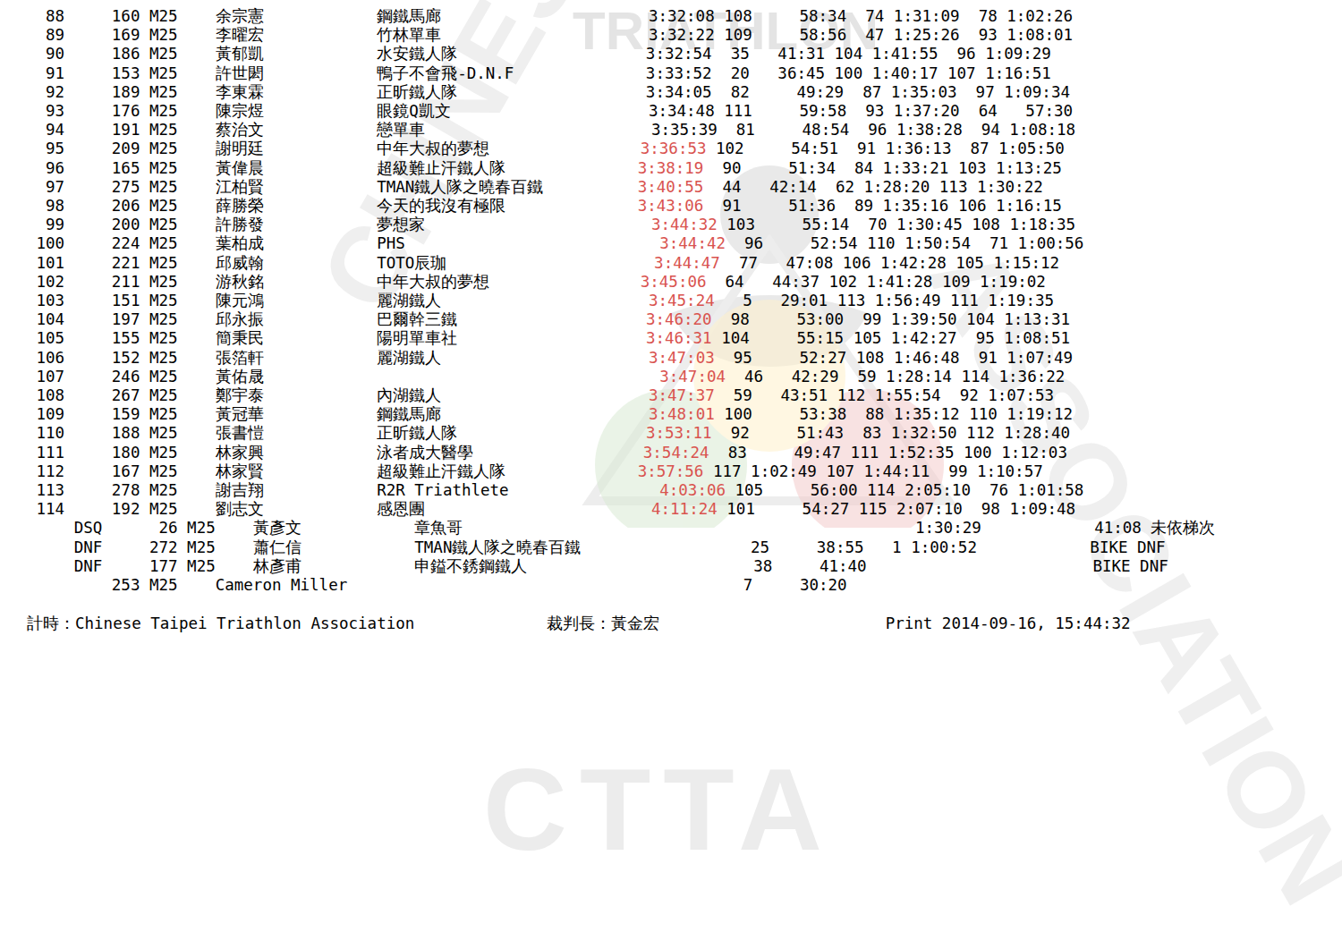TRIATHLON
CHINESE TAIPEI
ASSOCIATION
CTTA
  88     160 M25    余宗憲            鋼鐵馬廊                      3:32:08 108     58:34  74 1:31:09  78 1:02:26
  89     169 M25    李曜宏            竹林單車                      3:32:22 109     58:56  47 1:25:26  93 1:08:01
  90     186 M25    黃郁凱            水安鐵人隊                    3:32:54  35   41:31 104 1:41:55  96 1:09:29
  91     153 M25    許世閎            鴨子不會飛-D.N.F              3:33:52  20   36:45 100 1:40:17 107 1:16:51
  92     189 M25    李東霖            正昕鐵人隊                    3:34:05  82     49:29  87 1:35:03  97 1:09:34
  93     176 M25    陳宗煜            眼鏡Q凱文                     3:34:48 111     59:58  93 1:37:20  64   57:30
  94     191 M25    蔡治文            戀單車                        3:35:39  81     48:54  96 1:38:28  94 1:08:18
  95     209 M25    謝明廷            中年大叔的夢想                3:36:53 102     54:51  91 1:36:13  87 1:05:50
  96     165 M25    黃偉晨            超級難止汗鐵人隊              3:38:19  90     51:34  84 1:33:21 103 1:13:25
  97     275 M25    江柏賢            TMAN鐵人隊之曉春百鐵          3:40:55  44   42:14  62 1:28:20 113 1:30:22
  98     206 M25    薛勝榮            今天的我沒有極限              3:43:06  91     51:36  89 1:35:16 106 1:16:15
  99     200 M25    許勝發            夢想家                        3:44:32 103     55:14  70 1:30:45 108 1:18:35
 100     224 M25    葉柏成            PHS                           3:44:42  96     52:54 110 1:50:54  71 1:00:56
 101     221 M25    邱威翰            TOTO辰珈                      3:44:47  77   47:08 106 1:42:28 105 1:15:12
 102     211 M25    游秋銘            中年大叔的夢想                3:45:06  64   44:37 102 1:41:28 109 1:19:02
 103     151 M25    陳元鴻            麗湖鐵人                      3:45:24   5   29:01 113 1:56:49 111 1:19:35
 104     197 M25    邱永振            巴爾幹三鐵                    3:46:20  98     53:00  99 1:39:50 104 1:13:31
 105     155 M25    簡秉民            陽明單車社                    3:46:31 104     55:15 105 1:42:27  95 1:08:51
 106     152 M25    張箔軒            麗湖鐵人                      3:47:03  95     52:27 108 1:46:48  91 1:07:49
 107     246 M25    黃佑晟                                          3:47:04  46   42:29  59 1:28:14 114 1:36:22
 108     267 M25    鄭宇泰            內湖鐵人                      3:47:37  59   43:51 112 1:55:54  92 1:07:53
 109     159 M25    黃冠華            鋼鐵馬廊                      3:48:01 100     53:38  88 1:35:12 110 1:19:12
 110     188 M25    張書愷            正昕鐵人隊                    3:53:11  92     51:43  83 1:32:50 112 1:28:40
 111     180 M25    林家興            泳者成大醫學                  3:54:24  83     49:47 111 1:52:35 100 1:12:03
 112     167 M25    林家賢            超級難止汗鐵人隊              3:57:56 117 1:02:49 107 1:44:11  99 1:10:57
 113     278 M25    謝吉翔            R2R Triathlete                4:03:06 105     56:00 114 2:05:10  76 1:01:58
 114     192 M25    劉志文            感恩團                        4:11:24 101     54:27 115 2:07:10  98 1:09:48
     DSQ      26 M25    黃彥文            章魚哥                                                1:30:29            41:08 未依梯次
     DNF     272 M25    蕭仁信            TMAN鐵人隊之曉春百鐵                  25     38:55   1 1:00:52            BIKE DNF
     DNF     177 M25    林彥甫            申鎰不銹鋼鐵人                        38     41:40                        BIKE DNF
         253 M25    Cameron Miller                                          7     30:20
計時：Chinese Taipei Triathlon Association 裁判長：黃金宏 Print 2014-09-16, 15:44:32